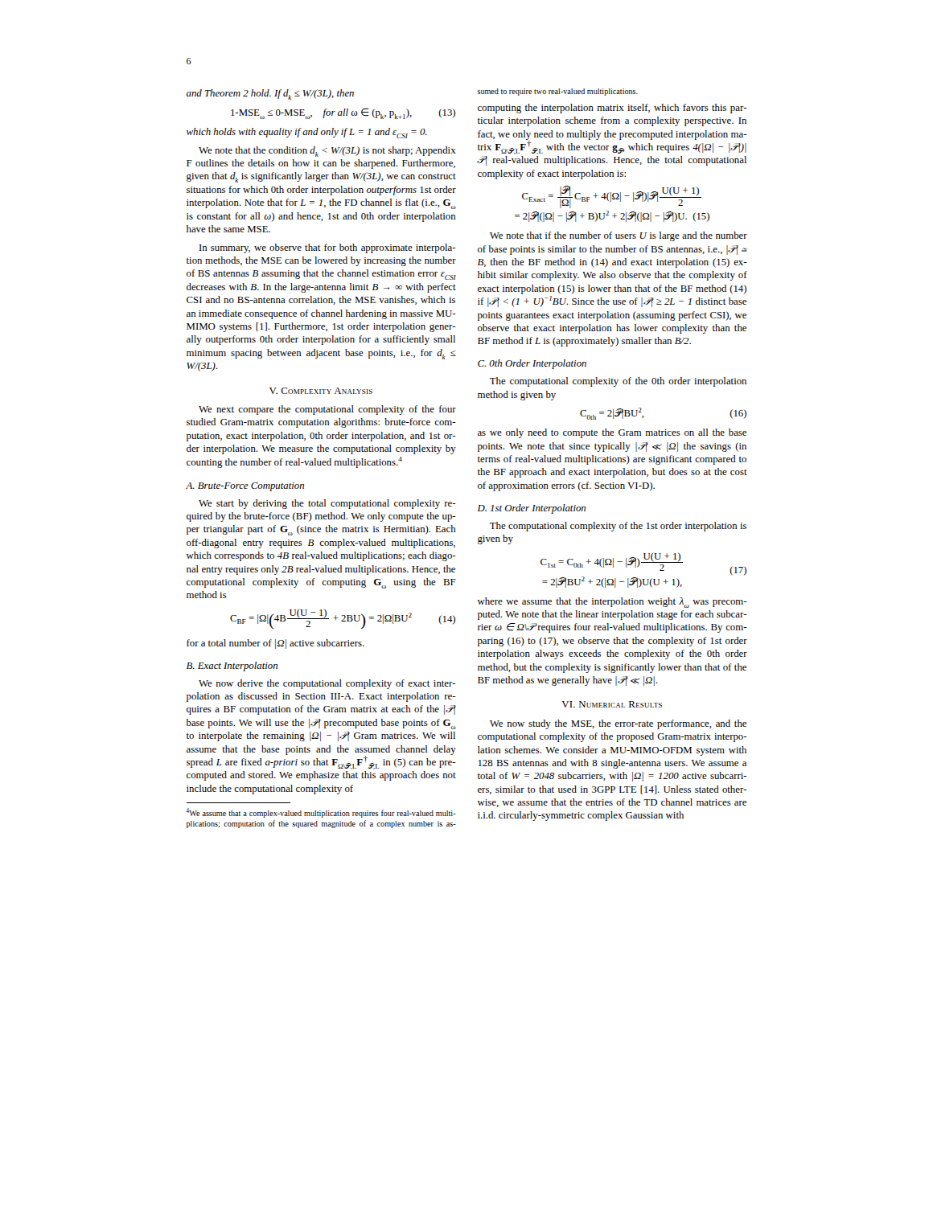6
and Theorem 2 hold. If dk ≤ W/(3L), then
1-MSEω ≤ 0-MSEω, for all ω ∈ (pk, pk+1), (13)
which holds with equality if and only if L = 1 and εCSI = 0.
We note that the condition dk < W/(3L) is not sharp; Appendix F outlines the details on how it can be sharpened. Furthermore, given that dk is significantly larger than W/(3L), we can construct situations for which 0th order interpolation outperforms 1st order interpolation. Note that for L = 1, the FD channel is flat (i.e., Gω is constant for all ω) and hence, 1st and 0th order interpolation have the same MSE.
In summary, we observe that for both approximate interpolation methods, the MSE can be lowered by increasing the number of BS antennas B assuming that the channel estimation error εCSI decreases with B. In the large-antenna limit B → ∞ with perfect CSI and no BS-antenna correlation, the MSE vanishes, which is an immediate consequence of channel hardening in massive MU-MIMO systems [1]. Furthermore, 1st order interpolation generally outperforms 0th order interpolation for a sufficiently small minimum spacing between adjacent base points, i.e., for dk ≤ W/(3L).
V. Complexity Analysis
We next compare the computational complexity of the four studied Gram-matrix computation algorithms: brute-force computation, exact interpolation, 0th order interpolation, and 1st order interpolation. We measure the computational complexity by counting the number of real-valued multiplications.4
A. Brute-Force Computation
We start by deriving the total computational complexity required by the brute-force (BF) method. We only compute the upper triangular part of Gω (since the matrix is Hermitian). Each off-diagonal entry requires B complex-valued multiplications, which corresponds to 4B real-valued multiplications; each diagonal entry requires only 2B real-valued multiplications. Hence, the computational complexity of computing Gω using the BF method is
CBF = |Ω|(4BU(U − 1) 2 + 2BU) = 2|Ω|BU2 (14)
for a total number of |Ω| active subcarriers.
B. Exact Interpolation
We now derive the computational complexity of exact interpolation as discussed in Section III-A. Exact interpolation requires a BF computation of the Gram matrix at each of the |𝒫| base points. We will use the |𝒫| precomputed base points of Gω to interpolate the remaining |Ω| − |𝒫| Gram matrices. We will assume that the base points and the assumed channel delay spread L are fixed a-priori so that FΩ\𝒫,LF†𝒫,L in (5) can be precomputed and stored. We emphasize that this approach does not include the computational complexity of
4 We assume that a complex-valued multiplication requires four real-valued multiplications; computation of the squared magnitude of a complex number is assumed to require two real-valued multiplications.
computing the interpolation matrix itself, which favors this particular interpolation scheme from a complexity perspective. In fact, we only need to multiply the precomputed interpolation matrix FΩ\𝒫,LF†𝒫,L with the vector g𝒫, which requires 4(|Ω| − |𝒫|)|𝒫| real-valued multiplications. Hence, the total computational complexity of exact interpolation is:
CExact = |𝒫||Ω|CBF + 4(|Ω| − |𝒫|)|𝒫|U(U + 1) 2 = 2|𝒫|(|Ω| − |𝒫| + B)U2 + 2|𝒫|(|Ω| − |𝒫|)U. (15)
We note that if the number of users U is large and the number of base points is similar to the number of BS antennas, i.e., |𝒫| ≃ B, then the BF method in (14) and exact interpolation (15) exhibit similar complexity. We also observe that the complexity of exact interpolation (15) is lower than that of the BF method (14) if |𝒫| < (1 + U)−1BU. Since the use of |𝒫| ≥ 2L − 1 distinct base points guarantees exact interpolation (assuming perfect CSI), we observe that exact interpolation has lower complexity than the BF method if L is (approximately) smaller than B/2.
C. 0th Order Interpolation
The computational complexity of the 0th order interpolation method is given by
C0th = 2|𝒫|BU2, (16)
as we only need to compute the Gram matrices on all the base points. We note that since typically |𝒫| ≪ |Ω| the savings (in terms of real-valued multiplications) are significant compared to the BF approach and exact interpolation, but does so at the cost of approximation errors (cf. Section VI-D).
D. 1st Order Interpolation
The computational complexity of the 1st order interpolation is given by
C1st = C0th + 4(|Ω| − |𝒫|)U(U + 1) 2 = 2|𝒫|BU2 + 2(|Ω| − |𝒫|)U(U + 1), (17)
where we assume that the interpolation weight λω was precomputed. We note that the linear interpolation stage for each subcarrier ω ∈ Ω\𝒫 requires four real-valued multiplications. By comparing (16) to (17), we observe that the complexity of 1st order interpolation always exceeds the complexity of the 0th order method, but the complexity is significantly lower than that of the BF method as we generally have |𝒫| ≪ |Ω|.
VI. Numerical Results
We now study the MSE, the error-rate performance, and the computational complexity of the proposed Gram-matrix interpolation schemes. We consider a MU-MIMO-OFDM system with 128 BS antennas and with 8 single-antenna users. We assume a total of W = 2048 subcarriers, with |Ω| = 1200 active subcarriers, similar to that used in 3GPP LTE [14]. Unless stated otherwise, we assume that the entries of the TD channel matrices are i.i.d. circularly-symmetric complex Gaussian with